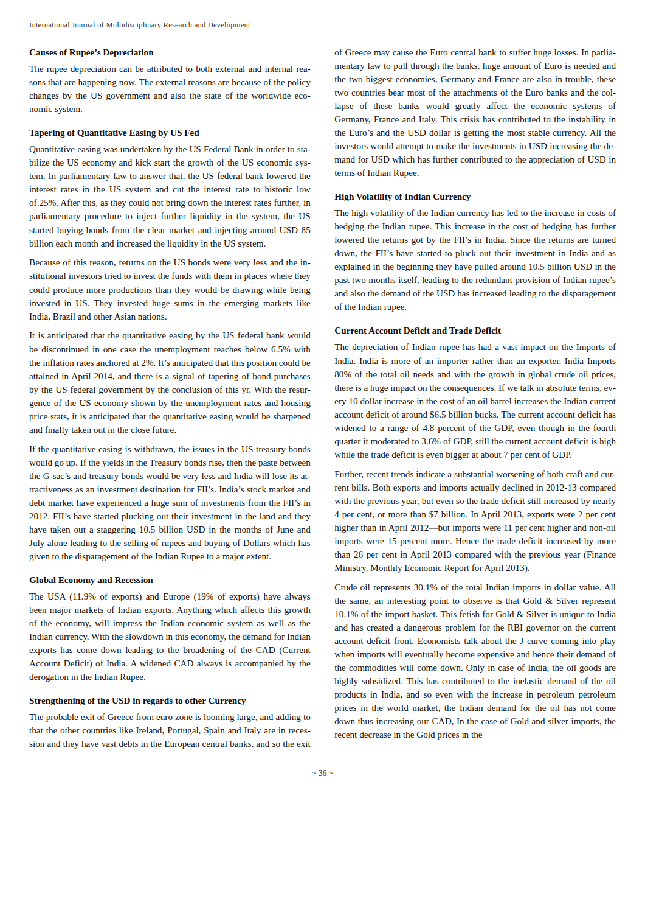International Journal of Multidisciplinary Research and Development
Causes of Rupee’s Depreciation
The rupee depreciation can be attributed to both external and internal reasons that are happening now. The external reasons are because of the policy changes by the US government and also the state of the worldwide economic system.
Tapering of Quantitative Easing by US Fed
Quantitative easing was undertaken by the US Federal Bank in order to stabilize the US economy and kick start the growth of the US economic system. In parliamentary law to answer that, the US federal bank lowered the interest rates in the US system and cut the interest rate to historic low of.25%. After this, as they could not bring down the interest rates further, in parliamentary procedure to inject further liquidity in the system, the US started buying bonds from the clear market and injecting around USD 85 billion each month and increased the liquidity in the US system.
Because of this reason, returns on the US bonds were very less and the institutional investors tried to invest the funds with them in places where they could produce more productions than they would be drawing while being invested in US. They invested huge sums in the emerging markets like India, Brazil and other Asian nations.
It is anticipated that the quantitative easing by the US federal bank would be discontinued in one case the unemployment reaches below 6.5% with the inflation rates anchored at 2%. It’s anticipated that this position could be attained in April 2014, and there is a signal of tapering of bond purchases by the US federal government by the conclusion of this yr. With the resurgence of the US economy shown by the unemployment rates and housing price stats, it is anticipated that the quantitative easing would be sharpened and finally taken out in the close future.
If the quantitative easing is withdrawn, the issues in the US treasury bonds would go up. If the yields in the Treasury bonds rise, then the paste between the G-sac’s and treasury bonds would be very less and India will lose its attractiveness as an investment destination for FII’s. India’s stock market and debt market have experienced a huge sum of investments from the FII’s in 2012. FII’s have started plucking out their investment in the land and they have taken out a staggering 10.5 billion USD in the months of June and July alone leading to the selling of rupees and buying of Dollars which has given to the disparagement of the Indian Rupee to a major extent.
Global Economy and Recession
The USA (11.9% of exports) and Europe (19% of exports) have always been major markets of Indian exports. Anything which affects this growth of the economy, will impress the Indian economic system as well as the Indian currency. With the slowdown in this economy, the demand for Indian exports has come down leading to the broadening of the CAD (Current Account Deficit) of India. A widened CAD always is accompanied by the derogation in the Indian Rupee.
Strengthening of the USD in regards to other Currency
The probable exit of Greece from euro zone is looming large, and adding to that the other countries like Ireland, Portugal, Spain and Italy are in recession and they have vast debts in the European central banks, and so the exit of Greece may cause the Euro central bank to suffer huge losses. In parliamentary law to pull through the banks, huge amount of Euro is needed and the two biggest economies, Germany and France are also in trouble, these two countries bear most of the attachments of the Euro banks and the collapse of these banks would greatly affect the economic systems of Germany, France and Italy. This crisis has contributed to the instability in the Euro’s and the USD dollar is getting the most stable currency. All the investors would attempt to make the investments in USD increasing the demand for USD which has further contributed to the appreciation of USD in terms of Indian Rupee.
High Volatility of Indian Currency
The high volatility of the Indian currency has led to the increase in costs of hedging the Indian rupee. This increase in the cost of hedging has further lowered the returns got by the FII’s in India. Since the returns are turned down, the FII’s have started to pluck out their investment in India and as explained in the beginning they have pulled around 10.5 billion USD in the past two months itself, leading to the redundant provision of Indian rupee’s and also the demand of the USD has increased leading to the disparagement of the Indian rupee.
Current Account Deficit and Trade Deficit
The depreciation of Indian rupee has had a vast impact on the Imports of India. India is more of an importer rather than an exporter. India Imports 80% of the total oil needs and with the growth in global crude oil prices, there is a huge impact on the consequences. If we talk in absolute terms, every 10 dollar increase in the cost of an oil barrel increases the Indian current account deficit of around $6.5 billion bucks. The current account deficit has widened to a range of 4.8 percent of the GDP, even though in the fourth quarter it moderated to 3.6% of GDP, still the current account deficit is high while the trade deficit is even bigger at about 7 per cent of GDP.
Further, recent trends indicate a substantial worsening of both craft and current bills. Both exports and imports actually declined in 2012-13 compared with the previous year, but even so the trade deficit still increased by nearly 4 per cent, or more than $7 billion. In April 2013, exports were 2 per cent higher than in April 2012—but imports were 11 per cent higher and non-oil imports were 15 percent more. Hence the trade deficit increased by more than 26 per cent in April 2013 compared with the previous year (Finance Ministry, Monthly Economic Report for April 2013).
Crude oil represents 30.1% of the total Indian imports in dollar value. All the same, an interesting point to observe is that Gold & Silver represent 10.1% of the import basket. This fetish for Gold & Silver is unique to India and has created a dangerous problem for the RBI governor on the current account deficit front. Economists talk about the J curve coming into play when imports will eventually become expensive and hence their demand of the commodities will come down. Only in case of India, the oil goods are highly subsidized. This has contributed to the inelastic demand of the oil products in India, and so even with the increase in petroleum petroleum prices in the world market, the Indian demand for the oil has not come down thus increasing our CAD, In the case of Gold and silver imports, the recent decrease in the Gold prices in the
~ 36 ~